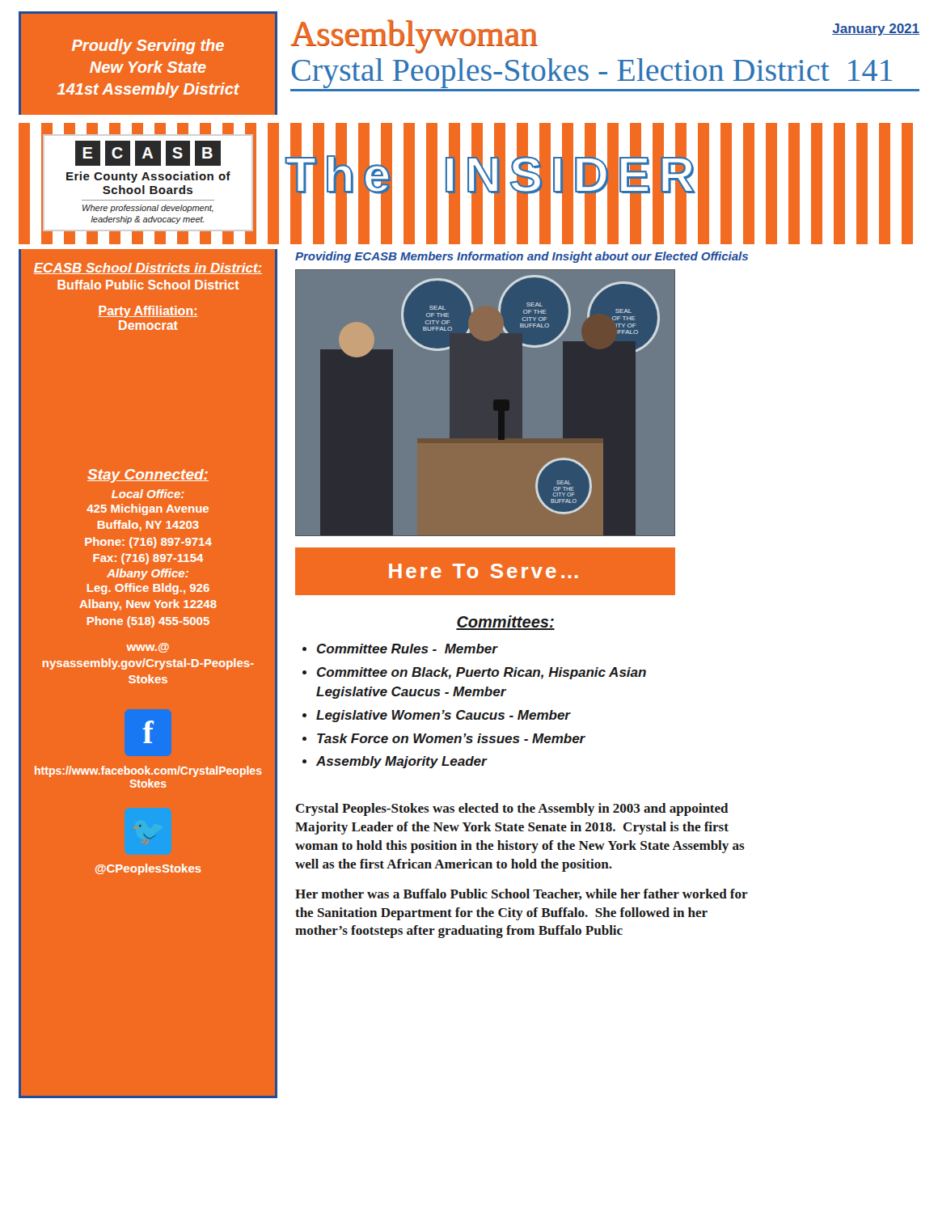Proudly Serving the
New York State
141st Assembly District
January 2021
Assemblywoman
Crystal Peoples-Stokes - Election District 141
ECASB
Erie County Association of School Boards
Where professional development,
leadership & advocacy meet.
The INSIDER
ECASB School Districts in District:
Buffalo Public School District
Party Affiliation:
Democrat
Stay Connected:
Local Office:
425 Michigan Avenue
Buffalo, NY 14203
Phone: (716) 897-9714
Fax: (716) 897-1154
Albany Office:
Leg. Office Bldg., 926
Albany, New York 12248
Phone (518) 455-5005
www.@
nysassembly.gov/Crystal-D-Peoples-Stokes
f
https://www.facebook.com/CrystalPeoplesStokes
🐦
@CPeoplesStokes
Providing ECASB Members Information and Insight about our Elected Officials
SEAL
OF THE
CITY OF
BUFFALO
SEAL
OF THE
CITY OF
BUFFALO
SEAL
OF THE
CITY OF
BUFFALO
SEAL
OF THE
CITY OF
BUFFALO
Here To Serve…
Committees:
Committee Rules - Member
Committee on Black, Puerto Rican, Hispanic Asian Legislative Caucus - Member
Legislative Women’s Caucus - Member
Task Force on Women’s issues - Member
Assembly Majority Leader
Crystal Peoples-Stokes was elected to the Assembly in 2003 and appointed Majority Leader of the New York State Senate in 2018. Crystal is the first woman to hold this position in the history of the New York State Assembly as well as the first African American to hold the position.
Her mother was a Buffalo Public School Teacher, while her father worked for the Sanitation Department for the City of Buffalo. She followed in her mother’s footsteps after graduating from Buffalo Public